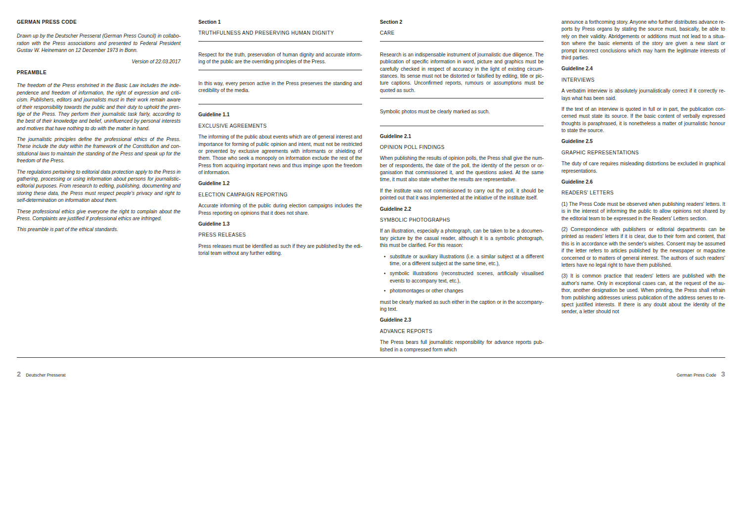German Press Code
Drawn up by the Deutscher Presserat (German Press Council) in collaboration with the Press associations and presented to Federal President Gustav W. Heinemann on 12 December 1973 in Bonn.
Version of 22.03.2017
Preamble
The freedom of the Press enshrined in the Basic Law includes the independence and freedom of information, the right of expression and criticism. Publishers, editors and journalists must in their work remain aware of their responsibility towards the public and their duty to uphold the prestige of the Press. They perform their journalistic task fairly, according to the best of their knowledge and belief, uninfluenced by personal interests and motives that have nothing to do with the matter in hand.
The journalistic principles define the professional ethics of the Press. These include the duty within the framework of the Constitution and constitutional laws to maintain the standing of the Press and speak up for the freedom of the Press.
The regulations pertaining to editorial data protection apply to the Press in gathering, processing or using information about persons for journalistic-editorial purposes. From research to editing, publishing, documenting and storing these data, the Press must respect people's privacy and right to self-determination on information about them.
These professional ethics give everyone the right to complain about the Press. Complaints are justified if professional ethics are infringed.
This preamble is part of the ethical standards.
Section 1
Truthfulness and preserving human dignity
Respect for the truth, preservation of human dignity and accurate informing of the public are the overriding principles of the Press.
In this way, every person active in the Press preserves the standing and credibility of the media.
Guideline 1.1
Exclusive agreements
The informing of the public about events which are of general interest and importance for forming of public opinion and intent, must not be restricted or prevented by exclusive agreements with informants or shielding of them. Those who seek a monopoly on information exclude the rest of the Press from acquiring important news and thus impinge upon the freedom of information.
Guideline 1.2
Election campaign reporting
Accurate informing of the public during election campaigns includes the Press reporting on opinions that it does not share.
Guideline 1.3
Press releases
Press releases must be identified as such if they are published by the editorial team without any further editing.
Section 2
Care
Research is an indispensable instrument of journalistic due diligence. The publication of specific information in word, picture and graphics must be carefully checked in respect of accuracy in the light of existing circumstances. Its sense must not be distorted or falsified by editing, title or picture captions. Unconfirmed reports, rumours or assumptions must be quoted as such.
Symbolic photos must be clearly marked as such.
Guideline 2.1
Opinion poll findings
When publishing the results of opinion polls, the Press shall give the number of respondents, the date of the poll, the identity of the person or organisation that commissioned it, and the questions asked. At the same time, it must also state whether the results are representative.
If the institute was not commissioned to carry out the poll, it should be pointed out that it was implemented at the initiative of the institute itself.
Guideline 2.2
Symbolic photographs
If an illustration, especially a photograph, can be taken to be a documentary picture by the casual reader, although it is a symbolic photograph, this must be clarified. For this reason:
substitute or auxiliary illustrations (i.e. a similar subject at a different time, or a different subject at the same time, etc.),
symbolic illustrations (reconstructed scenes, artificially visualised events to accompany text, etc.),
photomontages or other changes
must be clearly marked as such either in the caption or in the accompanying text.
Guideline 2.3
Advance reports
The Press bears full journalistic responsibility for advance reports published in a compressed form which
announce a forthcoming story. Anyone who further distributes advance reports by Press organs by stating the source must, basically, be able to rely on their validity. Abridgements or additions must not lead to a situation where the basic elements of the story are given a new slant or prompt incorrect conclusions which may harm the legitimate interests of third parties.
Guideline 2.4
Interviews
A verbatim interview is absolutely journalistically correct if it correctly relays what has been said.
If the text of an interview is quoted in full or in part, the publication concerned must state its source. If the basic content of verbally expressed thoughts is paraphrased, it is nonetheless a matter of journalistic honour to state the source.
Guideline 2.5
Graphic representations
The duty of care requires misleading distortions be excluded in graphical representations.
Guideline 2.6
Readers' letters
(1) The Press Code must be observed when publishing readers' letters. It is in the interest of informing the public to allow opinions not shared by the editorial team to be expressed in the Readers' Letters section.
(2) Correspondence with publishers or editorial departments can be printed as readers' letters if it is clear, due to their form and content, that this is in accordance with the sender's wishes. Consent may be assumed if the letter refers to articles published by the newspaper or magazine concerned or to matters of general interest. The authors of such readers' letters have no legal right to have them published.
(3) It is common practice that readers' letters are published with the author's name. Only in exceptional cases can, at the request of the author, another designation be used. When printing, the Press shall refrain from publishing addresses unless publication of the address serves to respect justified interests. If there is any doubt about the identity of the sender, a letter should not
2 Deutscher Presserat
German Press Code 3